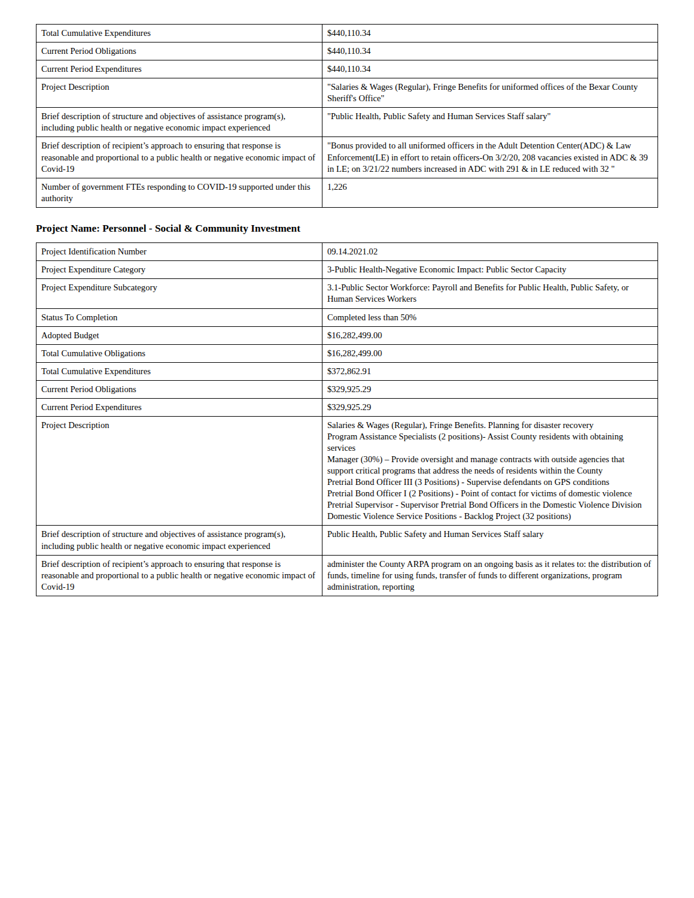| Total Cumulative Expenditures | $440,110.34 |
| Current Period Obligations | $440,110.34 |
| Current Period Expenditures | $440,110.34 |
| Project Description | "Salaries & Wages (Regular), Fringe Benefits for uniformed offices of the Bexar County Sheriff's Office" |
| Brief description of structure and objectives of assistance program(s), including public health or negative economic impact experienced | "Public Health, Public Safety and Human Services Staff salary" |
| Brief description of recipient’s approach to ensuring that response is reasonable and proportional to a public health or negative economic impact of Covid-19 | "Bonus provided to all uniformed officers in the Adult Detention Center(ADC) & Law Enforcement(LE) in effort to retain officers-On 3/2/20, 208 vacancies existed in ADC & 39 in LE; on 3/21/22 numbers increased in ADC with 291 & in LE reduced with 32 " |
| Number of government FTEs responding to COVID-19 supported under this authority | 1,226 |
Project Name: Personnel - Social & Community Investment
| Project Identification Number | 09.14.2021.02 |
| Project Expenditure Category | 3-Public Health-Negative Economic Impact: Public Sector Capacity |
| Project Expenditure Subcategory | 3.1-Public Sector Workforce: Payroll and Benefits for Public Health, Public Safety, or Human Services Workers |
| Status To Completion | Completed less than 50% |
| Adopted Budget | $16,282,499.00 |
| Total Cumulative Obligations | $16,282,499.00 |
| Total Cumulative Expenditures | $372,862.91 |
| Current Period Obligations | $329,925.29 |
| Current Period Expenditures | $329,925.29 |
| Project Description | Salaries & Wages (Regular), Fringe Benefits. Planning for disaster recovery Program Assistance Specialists (2 positions)- Assist County residents with obtaining services Manager (30%) – Provide oversight and manage contracts with outside agencies that support critical programs that address the needs of residents within the County Pretrial Bond Officer III (3 Positions) - Supervise defendants on GPS conditions Pretrial Bond Officer I (2 Positions) - Point of contact for victims of domestic violence Pretrial Supervisor - Supervisor Pretrial Bond Officers in the Domestic Violence Division Domestic Violence Service Positions - Backlog Project (32 positions) |
| Brief description of structure and objectives of assistance program(s), including public health or negative economic impact experienced | Public Health, Public Safety and Human Services Staff salary |
| Brief description of recipient’s approach to ensuring that response is reasonable and proportional to a public health or negative economic impact of Covid-19 | administer the County ARPA program on an ongoing basis as it relates to: the distribution of funds, timeline for using funds, transfer of funds to different organizations, program administration, reporting |